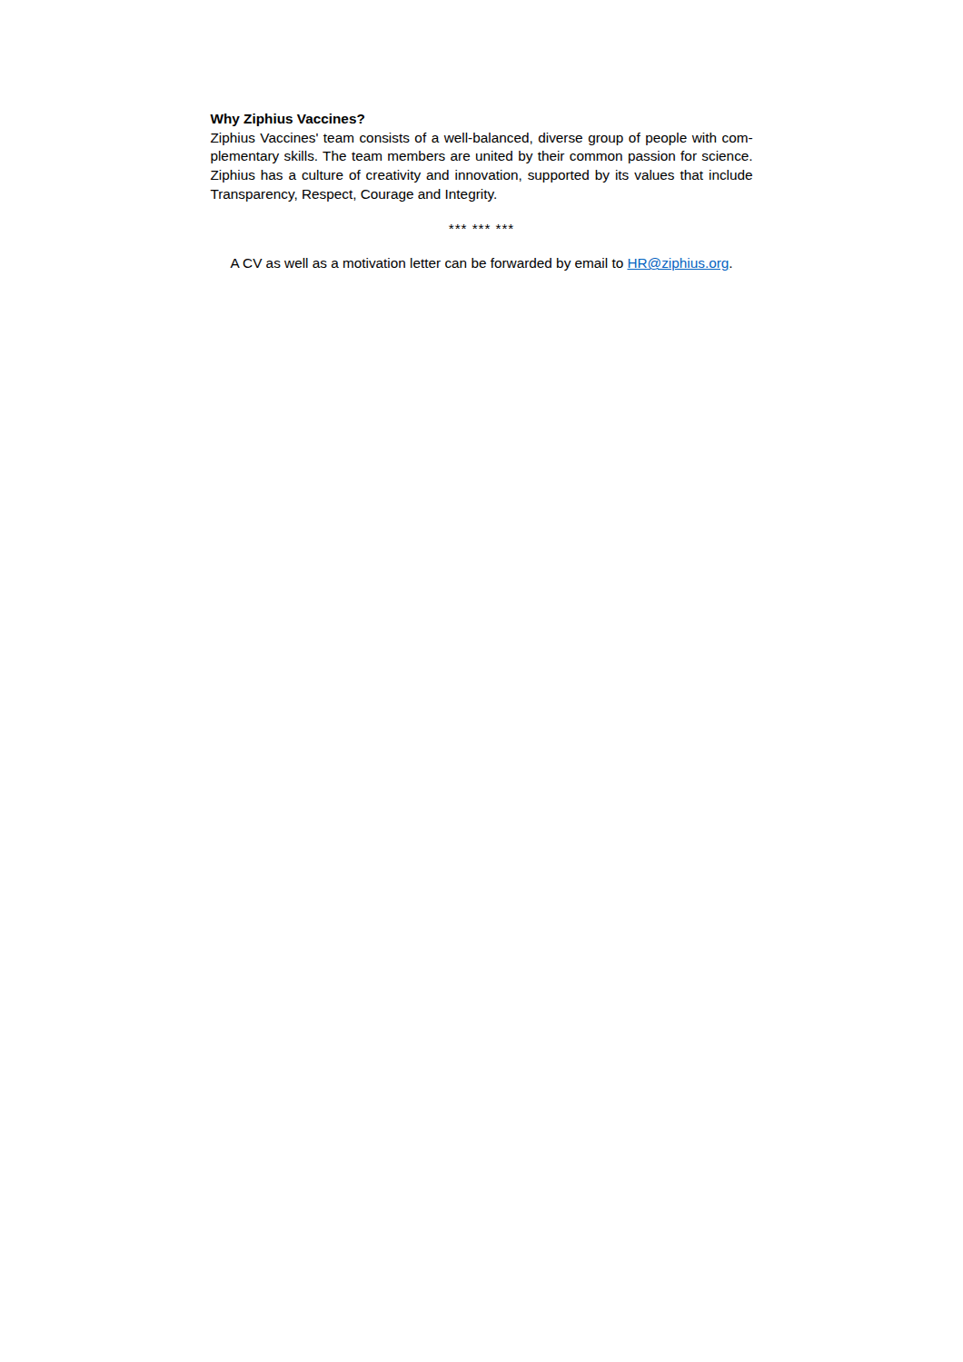Why Ziphius Vaccines?
Ziphius Vaccines' team consists of a well-balanced, diverse group of people with complementary skills. The team members are united by their common passion for science. Ziphius has a culture of creativity and innovation, supported by its values that include Transparency, Respect, Courage and Integrity.
*** *** ***
A CV as well as a motivation letter can be forwarded by email to HR@ziphius.org.